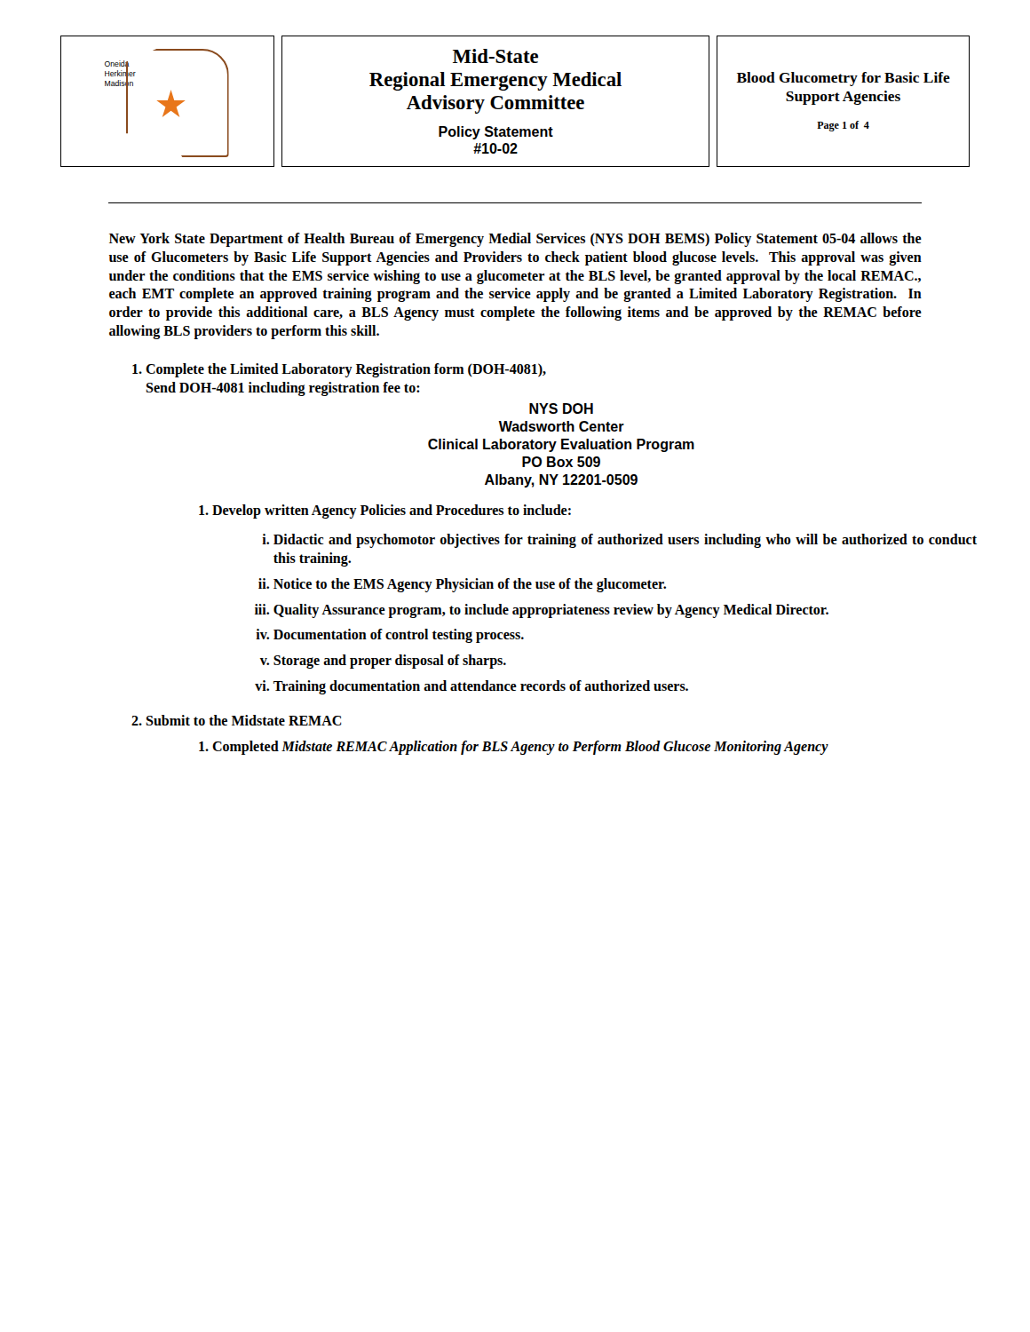Oneida
Herkimer
Madison
Mid-State
Regional Emergency Medical
Advisory Committee
Policy Statement
#10-02
Blood Glucometry for Basic Life Support Agencies
Page 1 of 4
New York State Department of Health Bureau of Emergency Medial Services (NYS DOH BEMS) Policy Statement 05-04 allows the use of Glucometers by Basic Life Support Agencies and Providers to check patient blood glucose levels. This approval was given under the conditions that the EMS service wishing to use a glucometer at the BLS level, be granted approval by the local REMAC., each EMT complete an approved training program and the service apply and be granted a Limited Laboratory Registration. In order to provide this additional care, a BLS Agency must complete the following items and be approved by the REMAC before allowing BLS providers to perform this skill.
Complete the Limited Laboratory Registration form (DOH-4081),
Send DOH-4081 including registration fee to:
NYS DOH
Wadsworth Center
Clinical Laboratory Evaluation Program
PO Box 509
Albany, NY 12201-0509
Develop written Agency Policies and Procedures to include:
Didactic and psychomotor objectives for training of authorized users including who will be authorized to conduct this training.
Notice to the EMS Agency Physician of the use of the glucometer.
Quality Assurance program, to include appropriateness review by Agency Medical Director.
Documentation of control testing process.
Storage and proper disposal of sharps.
Training documentation and attendance records of authorized users.
Submit to the Midstate REMAC
Completed Midstate REMAC Application for BLS Agency to Perform Blood Glucose Monitoring Agency